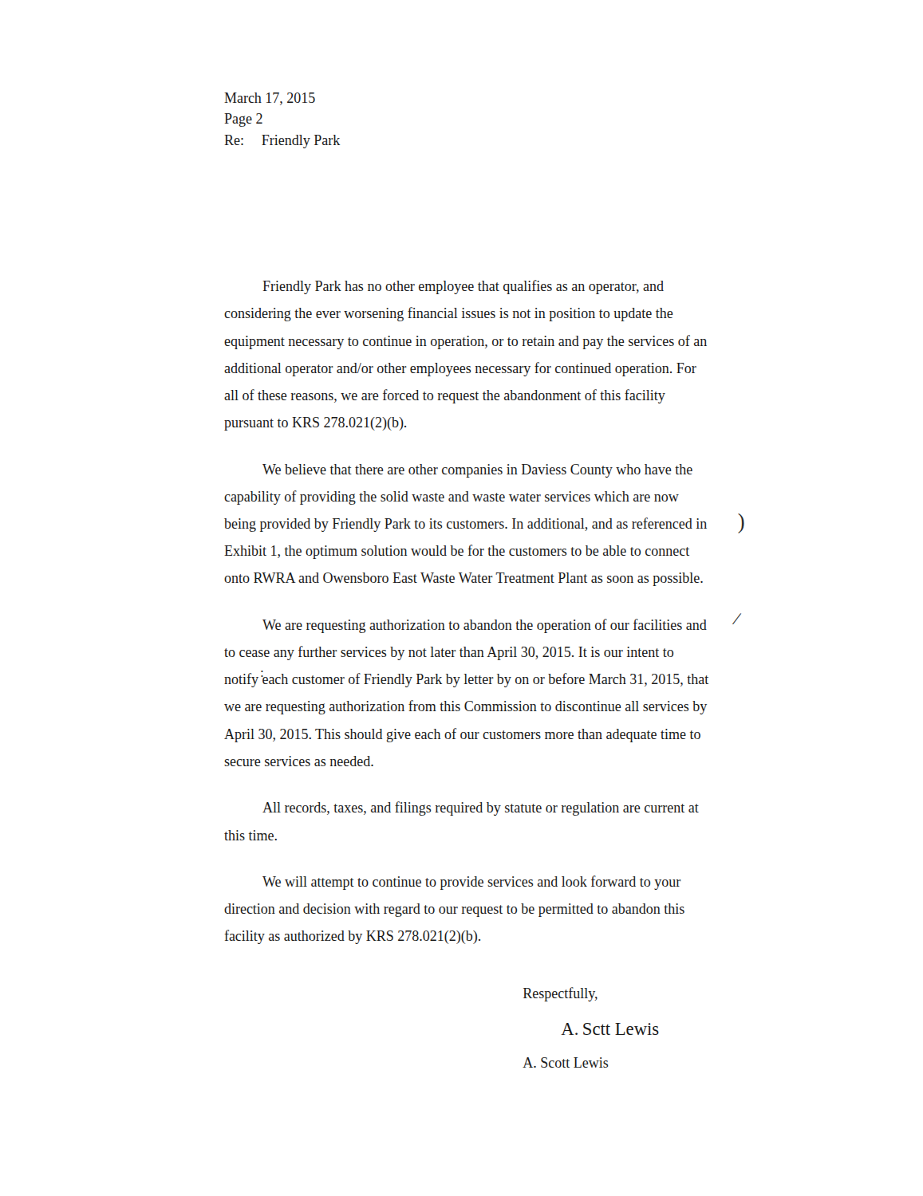March 17, 2015
Page 2
Re: Friendly Park
Friendly Park has no other employee that qualifies as an operator, and considering the ever worsening financial issues is not in position to update the equipment necessary to continue in operation, or to retain and pay the services of an additional operator and/or other employees necessary for continued operation. For all of these reasons, we are forced to request the abandonment of this facility pursuant to KRS 278.021(2)(b).
We believe that there are other companies in Daviess County who have the capability of providing the solid waste and waste water services which are now being provided by Friendly Park to its customers. In additional, and as referenced in Exhibit 1, the optimum solution would be for the customers to be able to connect onto RWRA and Owensboro East Waste Water Treatment Plant as soon as possible.
We are requesting authorization to abandon the operation of our facilities and to cease any further services by not later than April 30, 2015. It is our intent to notify each customer of Friendly Park by letter by on or before March 31, 2015, that we are requesting authorization from this Commission to discontinue all services by April 30, 2015. This should give each of our customers more than adequate time to secure services as needed.
All records, taxes, and filings required by statute or regulation are current at this time.
We will attempt to continue to provide services and look forward to your direction and decision with regard to our request to be permitted to abandon this facility as authorized by KRS 278.021(2)(b).
Respectfully,
A. S​c​tt Lewis
A. Scott Lewis
)
/
: